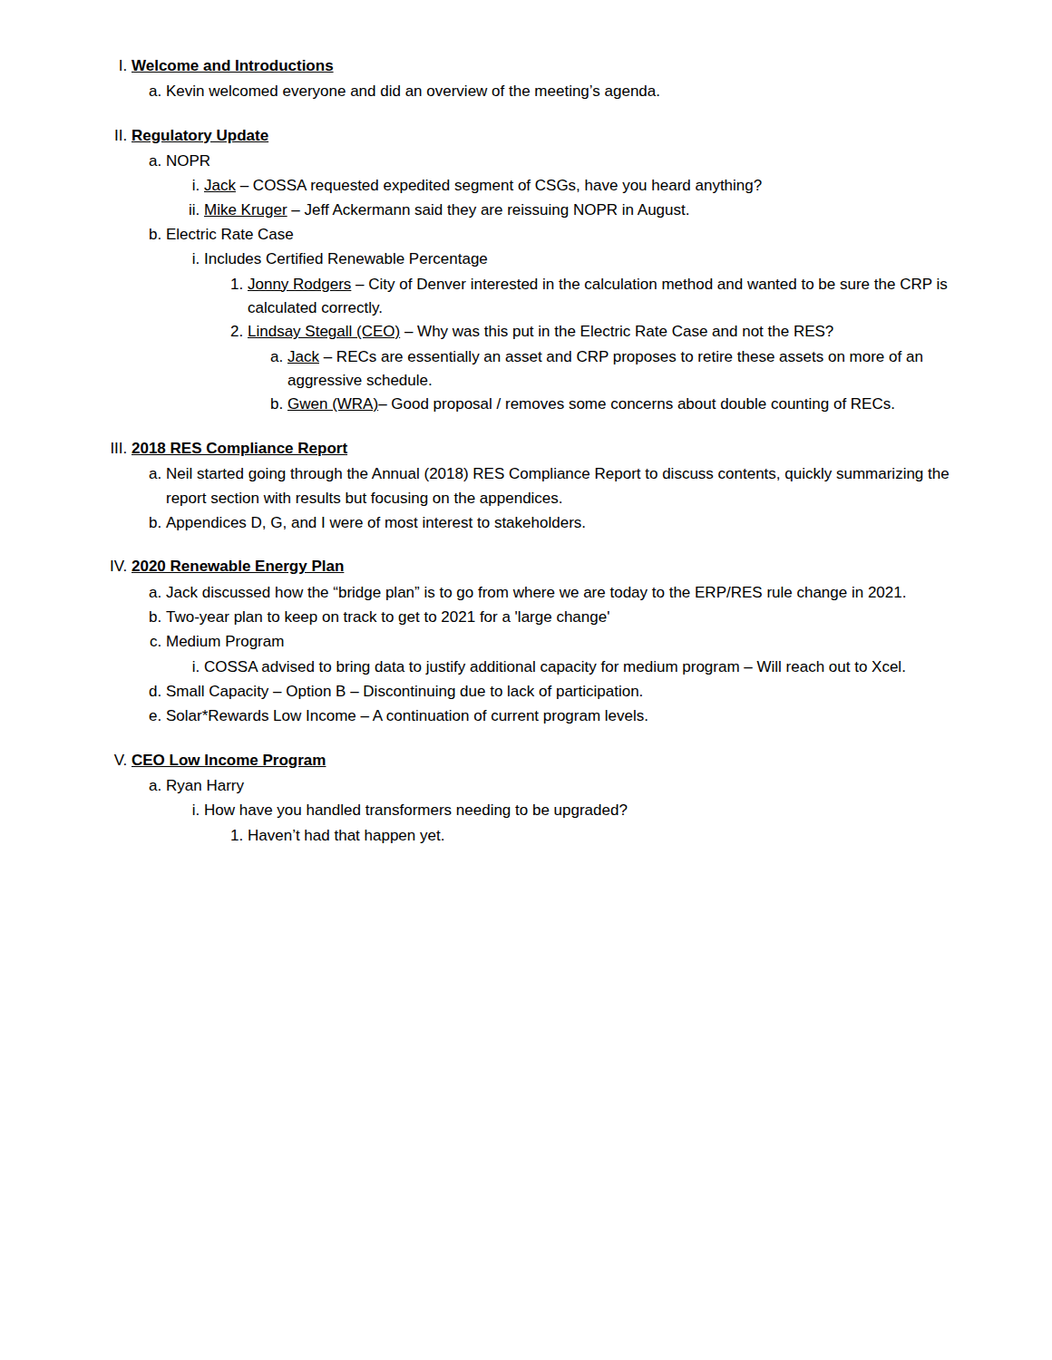Welcome and Introductions
Kevin welcomed everyone and did an overview of the meeting’s agenda.
Regulatory Update
NOPR
Jack – COSSA requested expedited segment of CSGs, have you heard anything?
Mike Kruger – Jeff Ackermann said they are reissuing NOPR in August.
Electric Rate Case
Includes Certified Renewable Percentage
Jonny Rodgers – City of Denver interested in the calculation method and wanted to be sure the CRP is calculated correctly.
Lindsay Stegall (CEO) – Why was this put in the Electric Rate Case and not the RES?
Jack – RECs are essentially an asset and CRP proposes to retire these assets on more of an aggressive schedule.
Gwen (WRA)– Good proposal / removes some concerns about double counting of RECs.
2018 RES Compliance Report
Neil started going through the Annual (2018) RES Compliance Report to discuss contents, quickly summarizing the report section with results but focusing on the appendices.
Appendices D, G, and I were of most interest to stakeholders.
2020 Renewable Energy Plan
Jack discussed how the “bridge plan” is to go from where we are today to the ERP/RES rule change in 2021.
Two-year plan to keep on track to get to 2021 for a 'large change'
Medium Program
COSSA advised to bring data to justify additional capacity for medium program – Will reach out to Xcel.
Small Capacity – Option B – Discontinuing due to lack of participation.
Solar*Rewards Low Income – A continuation of current program levels.
CEO Low Income Program
Ryan Harry
How have you handled transformers needing to be upgraded?
Haven’t had that happen yet.